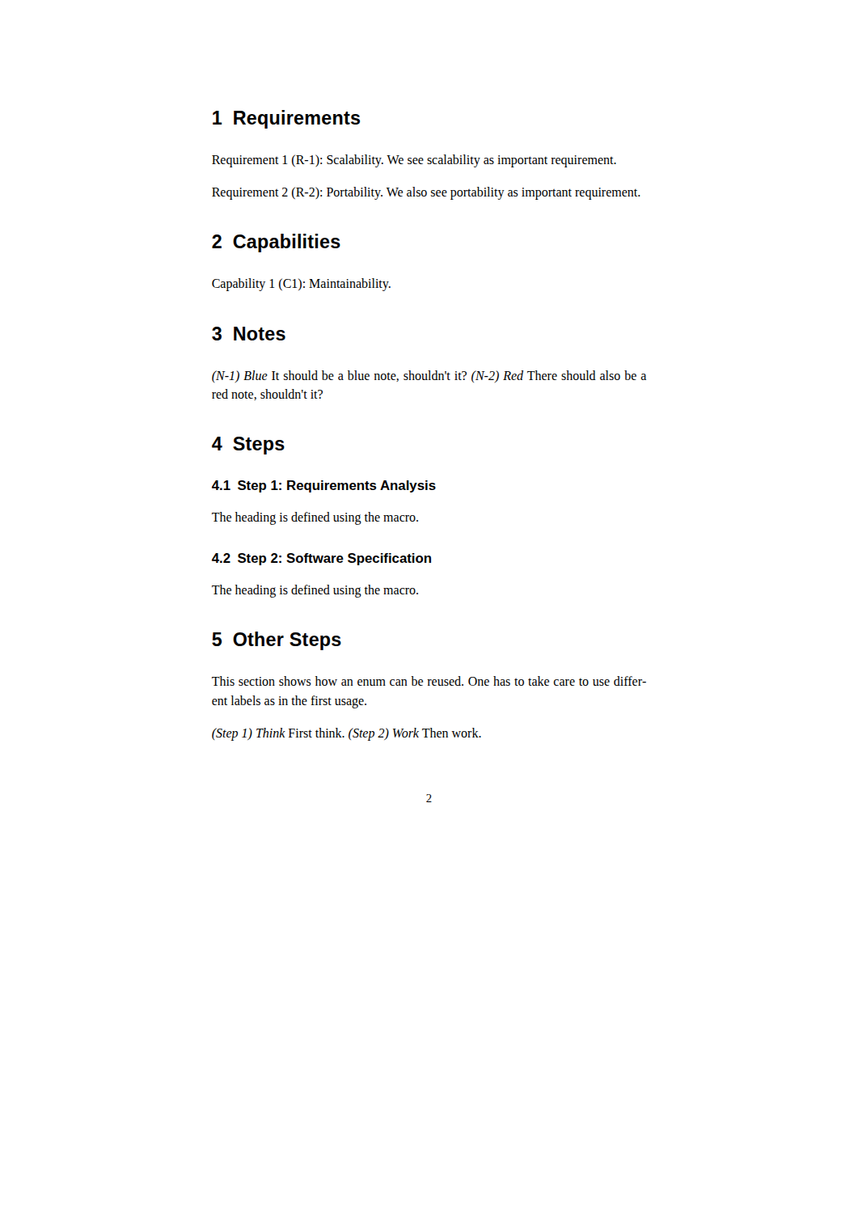1 Requirements
Requirement 1 (R-1): Scalability. We see scalability as important requirement.
Requirement 2 (R-2): Portability. We also see portability as important requirement.
2 Capabilities
Capability 1 (C1): Maintainability.
3 Notes
(N-1) Blue It should be a blue note, shouldn't it? (N-2) Red There should also be a red note, shouldn't it?
4 Steps
4.1 Step 1: Requirements Analysis
The heading is defined using the macro.
4.2 Step 2: Software Specification
The heading is defined using the macro.
5 Other Steps
This section shows how an enum can be reused. One has to take care to use different labels as in the first usage.
(Step 1) Think First think. (Step 2) Work Then work.
2